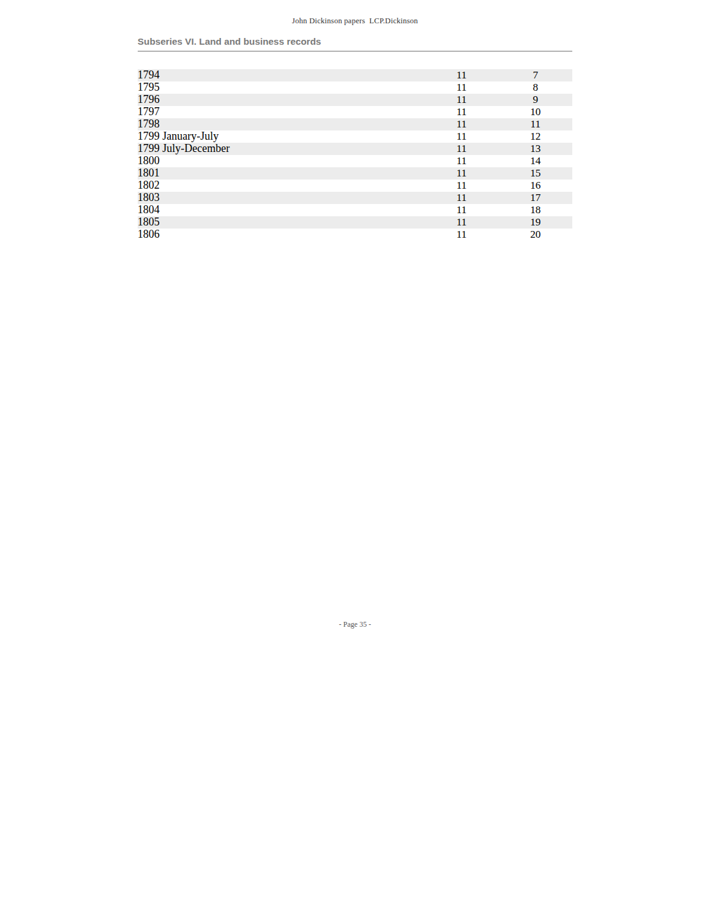John Dickinson papers LCP.Dickinson
Subseries VI. Land and business records
| 1794 | 11 | 7 |
| 1795 | 11 | 8 |
| 1796 | 11 | 9 |
| 1797 | 11 | 10 |
| 1798 | 11 | 11 |
| 1799 January-July | 11 | 12 |
| 1799 July-December | 11 | 13 |
| 1800 | 11 | 14 |
| 1801 | 11 | 15 |
| 1802 | 11 | 16 |
| 1803 | 11 | 17 |
| 1804 | 11 | 18 |
| 1805 | 11 | 19 |
| 1806 | 11 | 20 |
- Page 35 -